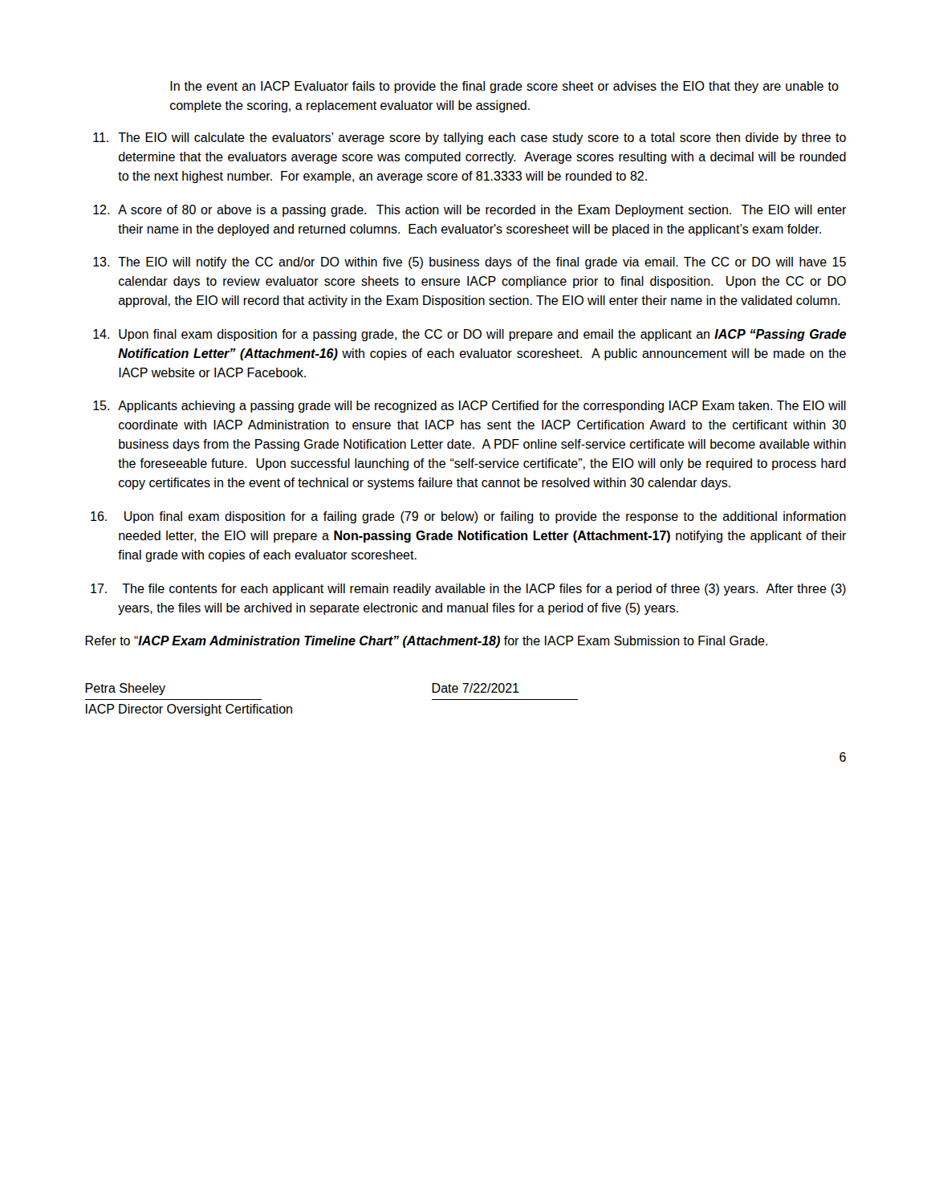In the event an IACP Evaluator fails to provide the final grade score sheet or advises the EIO that they are unable to complete the scoring, a replacement evaluator will be assigned.
The EIO will calculate the evaluators’ average score by tallying each case study score to a total score then divide by three to determine that the evaluators average score was computed correctly. Average scores resulting with a decimal will be rounded to the next highest number. For example, an average score of 81.3333 will be rounded to 82.
A score of 80 or above is a passing grade. This action will be recorded in the Exam Deployment section. The EIO will enter their name in the deployed and returned columns. Each evaluator's scoresheet will be placed in the applicant’s exam folder.
The EIO will notify the CC and/or DO within five (5) business days of the final grade via email. The CC or DO will have 15 calendar days to review evaluator score sheets to ensure IACP compliance prior to final disposition. Upon the CC or DO approval, the EIO will record that activity in the Exam Disposition section. The EIO will enter their name in the validated column.
Upon final exam disposition for a passing grade, the CC or DO will prepare and email the applicant an IACP “Passing Grade Notification Letter” (Attachment-16) with copies of each evaluator scoresheet. A public announcement will be made on the IACP website or IACP Facebook.
Applicants achieving a passing grade will be recognized as IACP Certified for the corresponding IACP Exam taken. The EIO will coordinate with IACP Administration to ensure that IACP has sent the IACP Certification Award to the certificant within 30 business days from the Passing Grade Notification Letter date. A PDF online self-service certificate will become available within the foreseeable future. Upon successful launching of the “self-service certificate”, the EIO will only be required to process hard copy certificates in the event of technical or systems failure that cannot be resolved within 30 calendar days.
Upon final exam disposition for a failing grade (79 or below) or failing to provide the response to the additional information needed letter, the EIO will prepare a Non-passing Grade Notification Letter (Attachment-17) notifying the applicant of their final grade with copies of each evaluator scoresheet.
The file contents for each applicant will remain readily available in the IACP files for a period of three (3) years. After three (3) years, the files will be archived in separate electronic and manual files for a period of five (5) years.
Refer to “IACP Exam Administration Timeline Chart” (Attachment-18) for the IACP Exam Submission to Final Grade.
Petra Sheeley Date 7/22/2021
IACP Director Oversight Certification
6